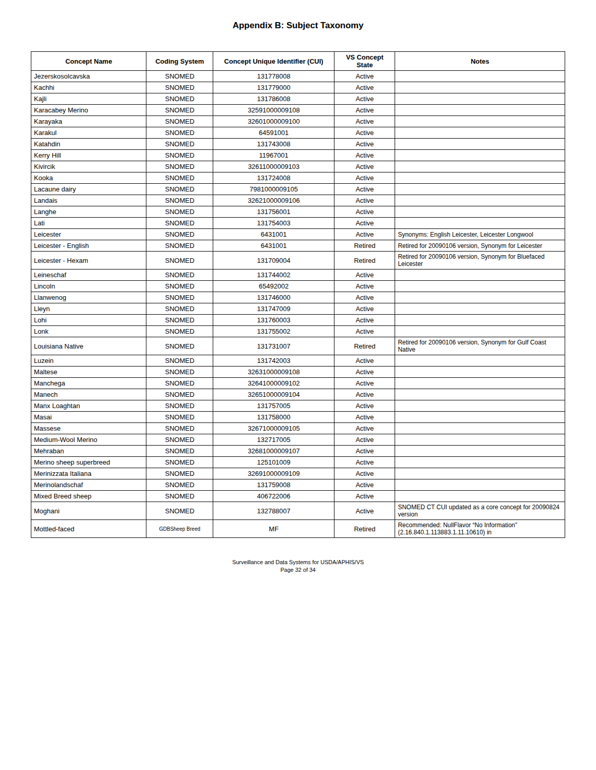Appendix B: Subject Taxonomy
| Concept Name | Coding System | Concept Unique Identifier (CUI) | VS Concept State | Notes |
| --- | --- | --- | --- | --- |
| Jezerskosolcavska | SNOMED | 131778008 | Active | |
| Kachhi | SNOMED | 131779000 | Active | |
| Kajli | SNOMED | 131786008 | Active | |
| Karacabey Merino | SNOMED | 32591000009108 | Active | |
| Karayaka | SNOMED | 32601000009100 | Active | |
| Karakul | SNOMED | 64591001 | Active | |
| Katahdin | SNOMED | 131743008 | Active | |
| Kerry Hill | SNOMED | 11967001 | Active | |
| Kivircik | SNOMED | 32611000009103 | Active | |
| Kooka | SNOMED | 131724008 | Active | |
| Lacaune dairy | SNOMED | 7981000009105 | Active | |
| Landais | SNOMED | 32621000009106 | Active | |
| Langhe | SNOMED | 131756001 | Active | |
| Lati | SNOMED | 131754003 | Active | |
| Leicester | SNOMED | 6431001 | Active | Synonyms: English Leicester, Leicester Longwool |
| Leicester - English | SNOMED | 6431001 | Retired | Retired for 20090106 version, Synonym for Leicester |
| Leicester - Hexam | SNOMED | 131709004 | Retired | Retired for 20090106 version, Synonym for Bluefaced Leicester |
| Leineschaf | SNOMED | 131744002 | Active | |
| Lincoln | SNOMED | 65492002 | Active | |
| Llanwenog | SNOMED | 131746000 | Active | |
| Lleyn | SNOMED | 131747009 | Active | |
| Lohi | SNOMED | 131760003 | Active | |
| Lonk | SNOMED | 131755002 | Active | |
| Louisiana Native | SNOMED | 131731007 | Retired | Retired for 20090106 version, Synonym for Gulf Coast Native |
| Luzein | SNOMED | 131742003 | Active | |
| Maltese | SNOMED | 32631000009108 | Active | |
| Manchega | SNOMED | 32641000009102 | Active | |
| Manech | SNOMED | 32651000009104 | Active | |
| Manx Loaghtan | SNOMED | 131757005 | Active | |
| Masai | SNOMED | 131758000 | Active | |
| Massese | SNOMED | 32671000009105 | Active | |
| Medium-Wool Merino | SNOMED | 132717005 | Active | |
| Mehraban | SNOMED | 32681000009107 | Active | |
| Merino sheep superbreed | SNOMED | 125101009 | Active | |
| Merinizzata Italiana | SNOMED | 32691000009109 | Active | |
| Merinolandschaf | SNOMED | 131759008 | Active | |
| Mixed Breed sheep | SNOMED | 406722006 | Active | |
| Moghani | SNOMED | 132788007 | Active | SNOMED CT CUI updated as a core concept for 20090824 version |
| Mottled-faced | GDBSheep Breed | MF | Retired | Recommended: NullFlavor “No Information” (2.16.840.1.113883.1.11.10610) in |
Surveillance and Data Systems for USDA/APHIS/VS
Page 32 of 34